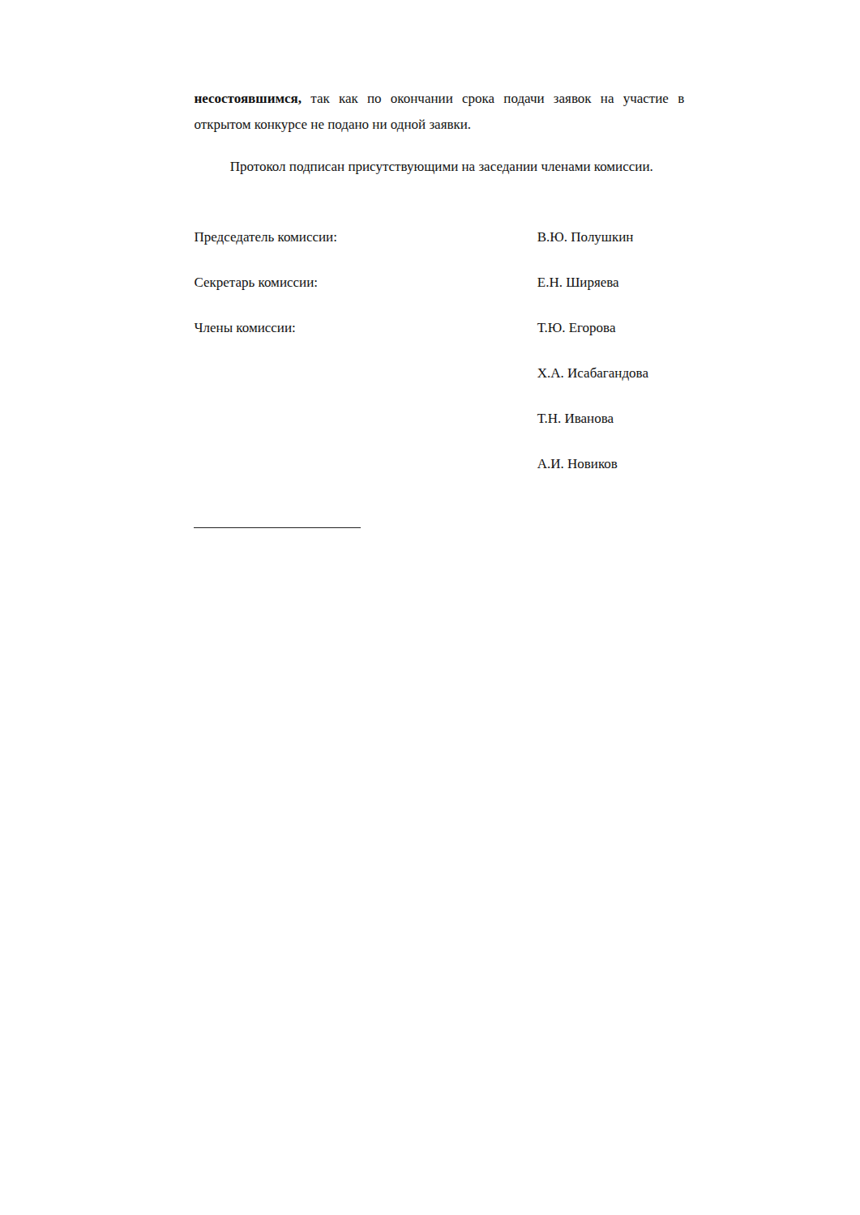несостоявшимся, так как по окончании срока подачи заявок на участие в открытом конкурсе не подано ни одной заявки.
Протокол подписан присутствующими на заседании членами комиссии.
| Председатель комиссии: | | В.Ю. Полушкин |
| Секретарь комиссии: | | Е.Н. Ширяева |
| Члены комиссии: | | Т.Ю. Егорова |
| | | Х.А. Исабагандова |
| | | Т.Н. Иванова |
| | | А.И. Новиков |